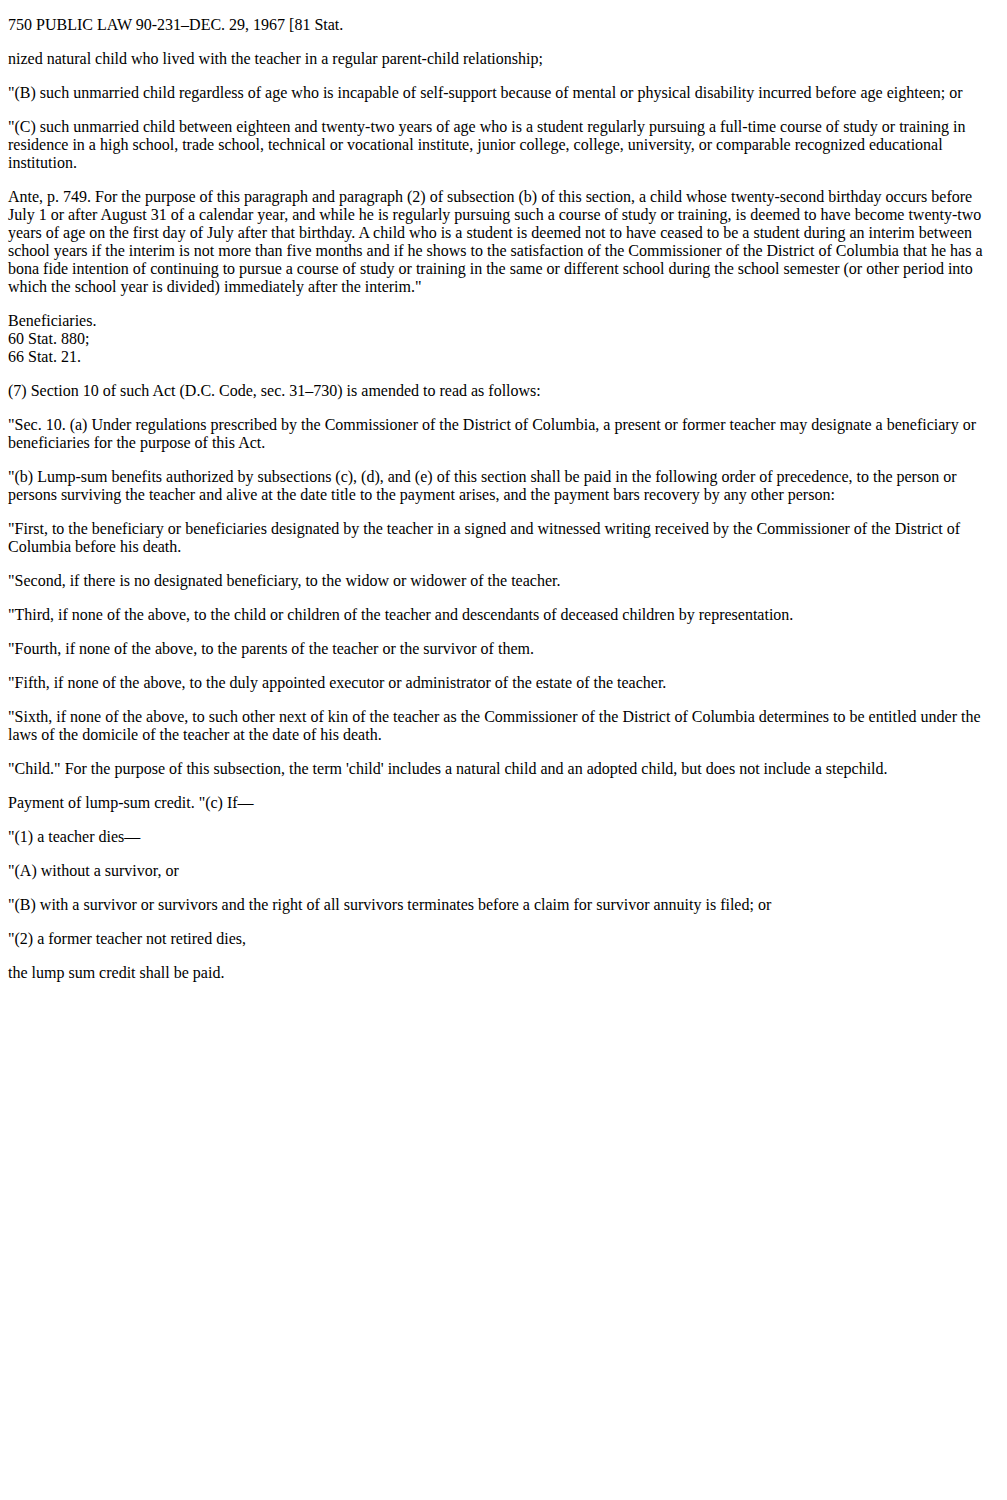750 PUBLIC LAW 90-231–DEC. 29, 1967 [81 Stat.
nized natural child who lived with the teacher in a regular parent-child relationship;
"(B) such unmarried child regardless of age who is incapable of self-support because of mental or physical disability incurred before age eighteen; or
"(C) such unmarried child between eighteen and twenty-two years of age who is a student regularly pursuing a full-time course of study or training in residence in a high school, trade school, technical or vocational institute, junior college, college, university, or comparable recognized educational institution.
Ante, p. 749. For the purpose of this paragraph and paragraph (2) of subsection (b) of this section, a child whose twenty-second birthday occurs before July 1 or after August 31 of a calendar year, and while he is regularly pursuing such a course of study or training, is deemed to have become twenty-two years of age on the first day of July after that birthday. A child who is a student is deemed not to have ceased to be a student during an interim between school years if the interim is not more than five months and if he shows to the satisfaction of the Commissioner of the District of Columbia that he has a bona fide intention of continuing to pursue a course of study or training in the same or different school during the school semester (or other period into which the school year is divided) immediately after the interim."
Beneficiaries.
60 Stat. 880;
66 Stat. 21.
(7) Section 10 of such Act (D.C. Code, sec. 31–730) is amended to read as follows:
"Sec. 10. (a) Under regulations prescribed by the Commissioner of the District of Columbia, a present or former teacher may designate a beneficiary or beneficiaries for the purpose of this Act.
"(b) Lump-sum benefits authorized by subsections (c), (d), and (e) of this section shall be paid in the following order of precedence, to the person or persons surviving the teacher and alive at the date title to the payment arises, and the payment bars recovery by any other person:
"First, to the beneficiary or beneficiaries designated by the teacher in a signed and witnessed writing received by the Commissioner of the District of Columbia before his death.
"Second, if there is no designated beneficiary, to the widow or widower of the teacher.
"Third, if none of the above, to the child or children of the teacher and descendants of deceased children by representation.
"Fourth, if none of the above, to the parents of the teacher or the survivor of them.
"Fifth, if none of the above, to the duly appointed executor or administrator of the estate of the teacher.
"Sixth, if none of the above, to such other next of kin of the teacher as the Commissioner of the District of Columbia determines to be entitled under the laws of the domicile of the teacher at the date of his death.
"Child." For the purpose of this subsection, the term 'child' includes a natural child and an adopted child, but does not include a stepchild.
Payment of lump-sum credit. "(c) If—
"(1) a teacher dies—
"(A) without a survivor, or
"(B) with a survivor or survivors and the right of all survivors terminates before a claim for survivor annuity is filed; or
"(2) a former teacher not retired dies,
the lump sum credit shall be paid.